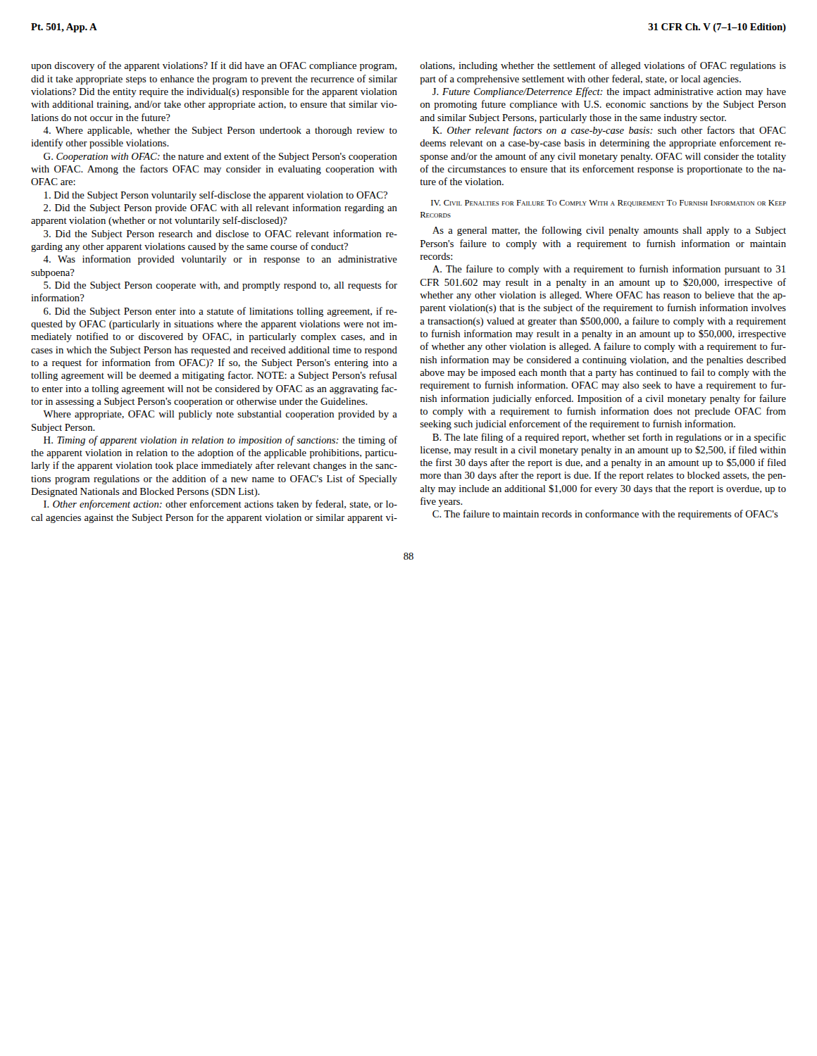Pt. 501, App. A 31 CFR Ch. V (7–1–10 Edition)
upon discovery of the apparent violations? If it did have an OFAC compliance program, did it take appropriate steps to enhance the program to prevent the recurrence of similar violations? Did the entity require the individual(s) responsible for the apparent violation with additional training, and/or take other appropriate action, to ensure that similar violations do not occur in the future?
4. Where applicable, whether the Subject Person undertook a thorough review to identify other possible violations.
G. Cooperation with OFAC: the nature and extent of the Subject Person's cooperation with OFAC. Among the factors OFAC may consider in evaluating cooperation with OFAC are:
1. Did the Subject Person voluntarily self-disclose the apparent violation to OFAC?
2. Did the Subject Person provide OFAC with all relevant information regarding an apparent violation (whether or not voluntarily self-disclosed)?
3. Did the Subject Person research and disclose to OFAC relevant information regarding any other apparent violations caused by the same course of conduct?
4. Was information provided voluntarily or in response to an administrative subpoena?
5. Did the Subject Person cooperate with, and promptly respond to, all requests for information?
6. Did the Subject Person enter into a statute of limitations tolling agreement, if requested by OFAC (particularly in situations where the apparent violations were not immediately notified to or discovered by OFAC, in particularly complex cases, and in cases in which the Subject Person has requested and received additional time to respond to a request for information from OFAC)? If so, the Subject Person's entering into a tolling agreement will be deemed a mitigating factor. NOTE: a Subject Person's refusal to enter into a tolling agreement will not be considered by OFAC as an aggravating factor in assessing a Subject Person's cooperation or otherwise under the Guidelines.
Where appropriate, OFAC will publicly note substantial cooperation provided by a Subject Person.
H. Timing of apparent violation in relation to imposition of sanctions: the timing of the apparent violation in relation to the adoption of the applicable prohibitions, particularly if the apparent violation took place immediately after relevant changes in the sanctions program regulations or the addition of a new name to OFAC's List of Specially Designated Nationals and Blocked Persons (SDN List).
I. Other enforcement action: other enforcement actions taken by federal, state, or local agencies against the Subject Person for the apparent violation or similar apparent violations, including whether the settlement of alleged violations of OFAC regulations is part of a comprehensive settlement with other federal, state, or local agencies.
J. Future Compliance/Deterrence Effect: the impact administrative action may have on promoting future compliance with U.S. economic sanctions by the Subject Person and similar Subject Persons, particularly those in the same industry sector.
K. Other relevant factors on a case-by-case basis: such other factors that OFAC deems relevant on a case-by-case basis in determining the appropriate enforcement response and/or the amount of any civil monetary penalty. OFAC will consider the totality of the circumstances to ensure that its enforcement response is proportionate to the nature of the violation.
IV. Civil Penalties for Failure To Comply With a Requirement To Furnish Information or Keep Records
As a general matter, the following civil penalty amounts shall apply to a Subject Person's failure to comply with a requirement to furnish information or maintain records:
A. The failure to comply with a requirement to furnish information pursuant to 31 CFR 501.602 may result in a penalty in an amount up to $20,000, irrespective of whether any other violation is alleged. Where OFAC has reason to believe that the apparent violation(s) that is the subject of the requirement to furnish information involves a transaction(s) valued at greater than $500,000, a failure to comply with a requirement to furnish information may result in a penalty in an amount up to $50,000, irrespective of whether any other violation is alleged. A failure to comply with a requirement to furnish information may be considered a continuing violation, and the penalties described above may be imposed each month that a party has continued to fail to comply with the requirement to furnish information. OFAC may also seek to have a requirement to furnish information judicially enforced. Imposition of a civil monetary penalty for failure to comply with a requirement to furnish information does not preclude OFAC from seeking such judicial enforcement of the requirement to furnish information.
B. The late filing of a required report, whether set forth in regulations or in a specific license, may result in a civil monetary penalty in an amount up to $2,500, if filed within the first 30 days after the report is due, and a penalty in an amount up to $5,000 if filed more than 30 days after the report is due. If the report relates to blocked assets, the penalty may include an additional $1,000 for every 30 days that the report is overdue, up to five years.
C. The failure to maintain records in conformance with the requirements of OFAC's
88